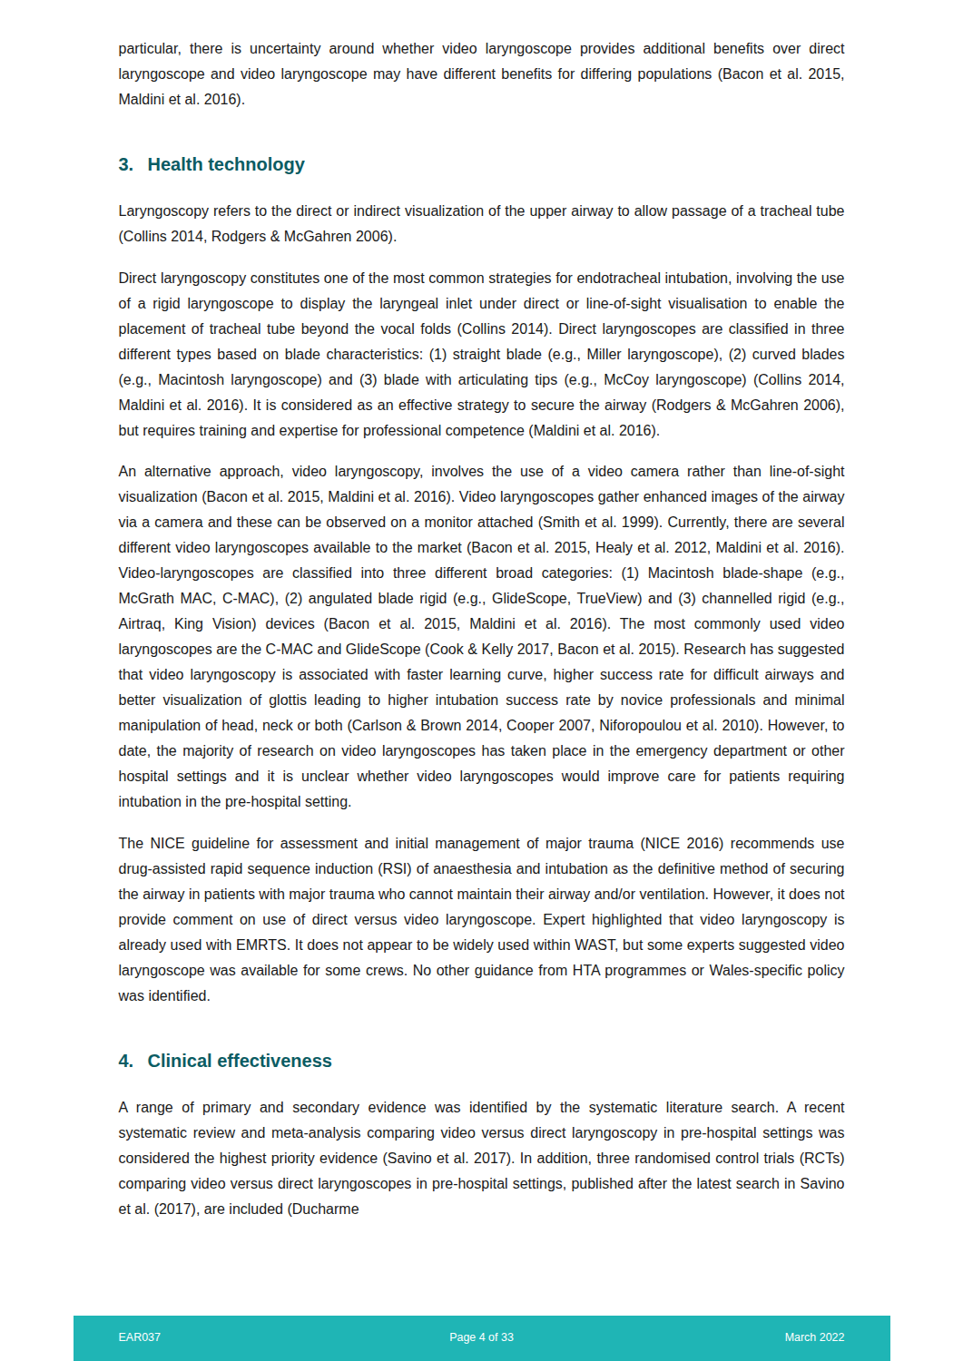particular, there is uncertainty around whether video laryngoscope provides additional benefits over direct laryngoscope and video laryngoscope may have different benefits for differing populations (Bacon et al. 2015, Maldini et al. 2016).
3. Health technology
Laryngoscopy refers to the direct or indirect visualization of the upper airway to allow passage of a tracheal tube (Collins 2014, Rodgers & McGahren 2006).
Direct laryngoscopy constitutes one of the most common strategies for endotracheal intubation, involving the use of a rigid laryngoscope to display the laryngeal inlet under direct or line-of-sight visualisation to enable the placement of tracheal tube beyond the vocal folds (Collins 2014). Direct laryngoscopes are classified in three different types based on blade characteristics: (1) straight blade (e.g., Miller laryngoscope), (2) curved blades (e.g., Macintosh laryngoscope) and (3) blade with articulating tips (e.g., McCoy laryngoscope) (Collins 2014, Maldini et al. 2016). It is considered as an effective strategy to secure the airway (Rodgers & McGahren 2006), but requires training and expertise for professional competence (Maldini et al. 2016).
An alternative approach, video laryngoscopy, involves the use of a video camera rather than line-of-sight visualization (Bacon et al. 2015, Maldini et al. 2016). Video laryngoscopes gather enhanced images of the airway via a camera and these can be observed on a monitor attached (Smith et al. 1999). Currently, there are several different video laryngoscopes available to the market (Bacon et al. 2015, Healy et al. 2012, Maldini et al. 2016). Video-laryngoscopes are classified into three different broad categories: (1) Macintosh blade-shape (e.g., McGrath MAC, C-MAC), (2) angulated blade rigid (e.g., GlideScope, TrueView) and (3) channelled rigid (e.g., Airtraq, King Vision) devices (Bacon et al. 2015, Maldini et al. 2016). The most commonly used video laryngoscopes are the C-MAC and GlideScope (Cook & Kelly 2017, Bacon et al. 2015). Research has suggested that video laryngoscopy is associated with faster learning curve, higher success rate for difficult airways and better visualization of glottis leading to higher intubation success rate by novice professionals and minimal manipulation of head, neck or both (Carlson & Brown 2014, Cooper 2007, Niforopoulou et al. 2010). However, to date, the majority of research on video laryngoscopes has taken place in the emergency department or other hospital settings and it is unclear whether video laryngoscopes would improve care for patients requiring intubation in the pre-hospital setting.
The NICE guideline for assessment and initial management of major trauma (NICE 2016) recommends use drug-assisted rapid sequence induction (RSI) of anaesthesia and intubation as the definitive method of securing the airway in patients with major trauma who cannot maintain their airway and/or ventilation. However, it does not provide comment on use of direct versus video laryngoscope. Expert highlighted that video laryngoscopy is already used with EMRTS. It does not appear to be widely used within WAST, but some experts suggested video laryngoscope was available for some crews. No other guidance from HTA programmes or Wales-specific policy was identified.
4. Clinical effectiveness
A range of primary and secondary evidence was identified by the systematic literature search. A recent systematic review and meta-analysis comparing video versus direct laryngoscopy in pre-hospital settings was considered the highest priority evidence (Savino et al. 2017). In addition, three randomised control trials (RCTs) comparing video versus direct laryngoscopes in pre-hospital settings, published after the latest search in Savino et al. (2017), are included (Ducharme
EAR037
Page 4 of 33
March 2022